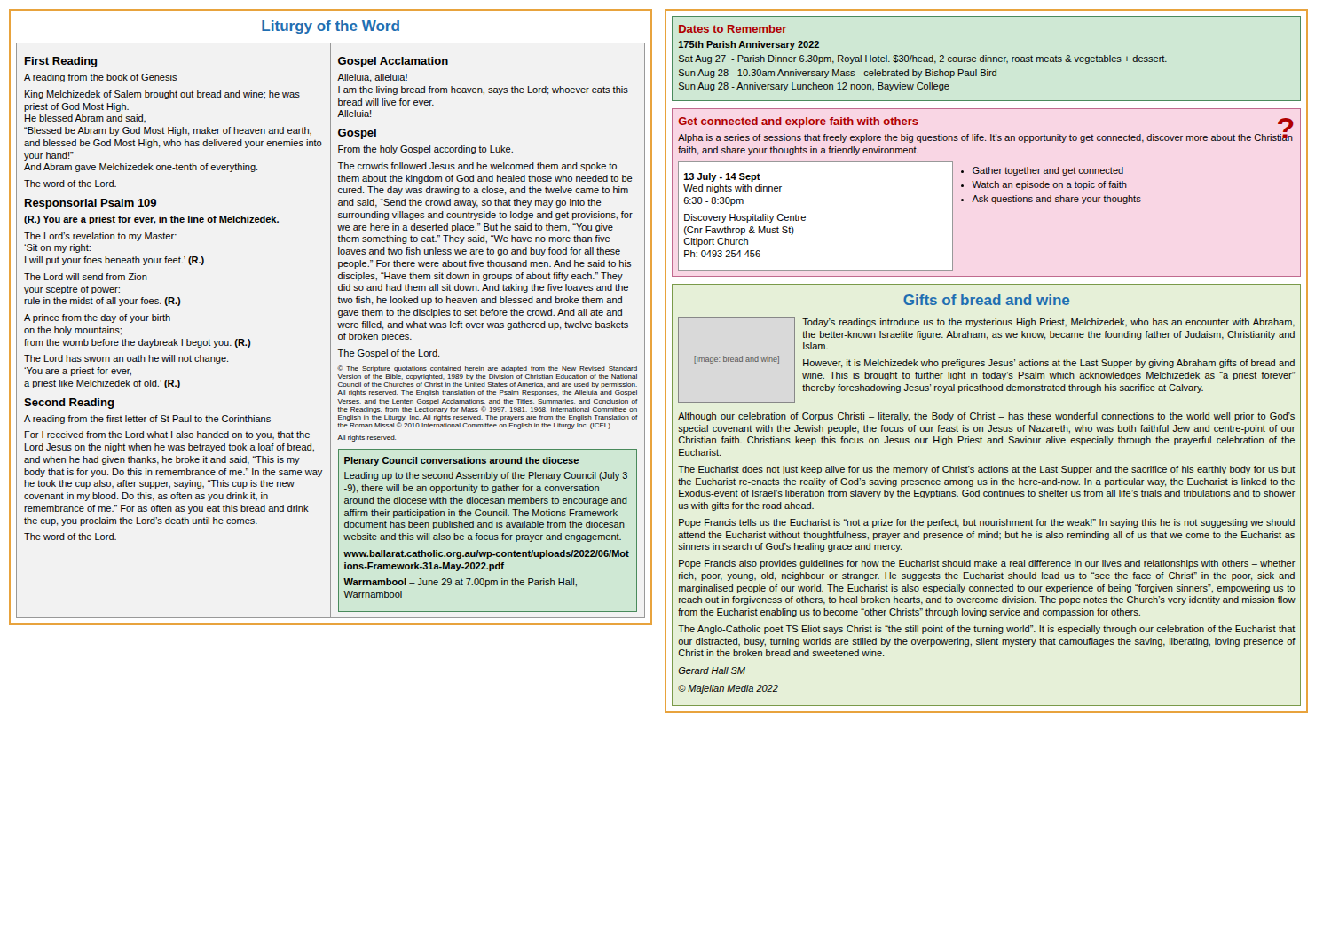Liturgy of the Word
First Reading
A reading from the book of Genesis
King Melchizedek of Salem brought out bread and wine; he was priest of God Most High.
He blessed Abram and said,
“Blessed be Abram by God Most High, maker of heaven and earth, and blessed be God Most High, who has delivered your enemies into your hand!”
And Abram gave Melchizedek one-tenth of everything.
The word of the Lord.
Responsorial Psalm 109
(R.) You are a priest for ever, in the line of Melchizedek.
The Lord’s revelation to my Master:
‘Sit on my right:
I will put your foes beneath your feet.’ (R.)
The Lord will send from Zion
your sceptre of power:
rule in the midst of all your foes. (R.)
A prince from the day of your birth
on the holy mountains;
from the womb before the daybreak I begot you. (R.)
The Lord has sworn an oath he will not change.
‘You are a priest for ever,
a priest like Melchizedek of old.’ (R.)
Second Reading
A reading from the first letter of St Paul to the Corinthians
For I received from the Lord what I also handed on to you, that the Lord Jesus on the night when he was betrayed took a loaf of bread, and when he had given thanks, he broke it and said, “This is my body that is for you. Do this in remembrance of me.” In the same way he took the cup also, after supper, saying, “This cup is the new covenant in my blood. Do this, as often as you drink it, in remembrance of me.” For as often as you eat this bread and drink the cup, you proclaim the Lord’s death until he comes.
The word of the Lord.
Gospel Acclamation
Alleluia, alleluia!
I am the living bread from heaven, says the Lord; whoever eats this bread will live for ever.
Alleluia!
Gospel
From the holy Gospel according to Luke.
The crowds followed Jesus and he welcomed them and spoke to them about the kingdom of God and healed those who needed to be cured. The day was drawing to a close, and the twelve came to him and said, “Send the crowd away, so that they may go into the surrounding villages and countryside to lodge and get provisions, for we are here in a deserted place.” But he said to them, “You give them something to eat.” They said, “We have no more than five loaves and two fish unless we are to go and buy food for all these people.” For there were about five thousand men. And he said to his disciples, “Have them sit down in groups of about fifty each.” They did so and had them all sit down. And taking the five loaves and the two fish, he looked up to heaven and blessed and broke them and gave them to the disciples to set before the crowd. And all ate and were filled, and what was left over was gathered up, twelve baskets of broken pieces.
The Gospel of the Lord.
© The Scripture quotations contained herein are adapted from the New Revised Standard Version of the Bible, copyrighted, 1989 by the Division of Christian Education of the National Council of the Churches of Christ in the United States of America, and are used by permission. All rights reserved. The English translation of the Psalm Responses, the Alleluia and Gospel Verses, and the Lenten Gospel Acclamations, and the Titles, Summaries, and Conclusion of the Readings, from the Lectionary for Mass © 1997, 1981, 1968, International Committee on English in the Liturgy, Inc. All rights reserved. The prayers are from the English Translation of the Roman Missal © 2010 International Committee on English in the Liturgy Inc. (ICEL).
All rights reserved.
Plenary Council conversations around the diocese
Leading up to the second Assembly of the Plenary Council (July 3 -9), there will be an opportunity to gather for a conversation around the diocese with the diocesan members to encourage and affirm their participation in the Council. The Motions Framework document has been published and is available from the diocesan website and this will also be a focus for prayer and engagement.
www.ballarat.catholic.org.au/wp-content/uploads/2022/06/Motions-Framework-31a-May-2022.pdf
Warrnambool – June 29 at 7.00pm in the Parish Hall, Warrnambool
Dates to Remember
175th Parish Anniversary 2022
Sat Aug 27 - Parish Dinner 6.30pm, Royal Hotel. $30/head, 2 course dinner, roast meats & vegetables + dessert.
Sun Aug 28 - 10.30am Anniversary Mass - celebrated by Bishop Paul Bird
Sun Aug 28 - Anniversary Luncheon 12 noon, Bayview College
?
Get connected and explore faith with others
Alpha is a series of sessions that freely explore the big questions of life. It’s an opportunity to get connected, discover more about the Christian faith, and share your thoughts in a friendly environment.
13 July - 14 Sept
Wed nights with dinner
6:30 - 8:30pm
Discovery Hospitality Centre
(Cnr Fawthrop & Must St)
Citiport Church
Ph: 0493 254 456
Gather together and get connected
Watch an episode on a topic of faith
Ask questions and share your thoughts
Gifts of bread and wine
[Image: bread and wine]
Today’s readings introduce us to the mysterious High Priest, Melchizedek, who has an encounter with Abraham, the better-known Israelite figure. Abraham, as we know, became the founding father of Judaism, Christianity and Islam.
However, it is Melchizedek who prefigures Jesus’ actions at the Last Supper by giving Abraham gifts of bread and wine. This is brought to further light in today’s Psalm which acknowledges Melchizedek as “a priest forever” thereby foreshadowing Jesus’ royal priesthood demonstrated through his sacrifice at Calvary.
Although our celebration of Corpus Christi – literally, the Body of Christ – has these wonderful connections to the world well prior to God’s special covenant with the Jewish people, the focus of our feast is on Jesus of Nazareth, who was both faithful Jew and centre-point of our Christian faith. Christians keep this focus on Jesus our High Priest and Saviour alive especially through the prayerful celebration of the Eucharist.
The Eucharist does not just keep alive for us the memory of Christ’s actions at the Last Supper and the sacrifice of his earthly body for us but the Eucharist re-enacts the reality of God’s saving presence among us in the here-and-now. In a particular way, the Eucharist is linked to the Exodus-event of Israel’s liberation from slavery by the Egyptians. God continues to shelter us from all life’s trials and tribulations and to shower us with gifts for the road ahead.
Pope Francis tells us the Eucharist is “not a prize for the perfect, but nourishment for the weak!” In saying this he is not suggesting we should attend the Eucharist without thoughtfulness, prayer and presence of mind; but he is also reminding all of us that we come to the Eucharist as sinners in search of God’s healing grace and mercy.
Pope Francis also provides guidelines for how the Eucharist should make a real difference in our lives and relationships with others – whether rich, poor, young, old, neighbour or stranger. He suggests the Eucharist should lead us to “see the face of Christ” in the poor, sick and marginalised people of our world. The Eucharist is also especially connected to our experience of being “forgiven sinners”, empowering us to reach out in forgiveness of others, to heal broken hearts, and to overcome division. The pope notes the Church’s very identity and mission flow from the Eucharist enabling us to become “other Christs” through loving service and compassion for others.
The Anglo-Catholic poet TS Eliot says Christ is “the still point of the turning world”. It is especially through our celebration of the Eucharist that our distracted, busy, turning worlds are stilled by the overpowering, silent mystery that camouflages the saving, liberating, loving presence of Christ in the broken bread and sweetened wine.
Gerard Hall SM
© Majellan Media 2022